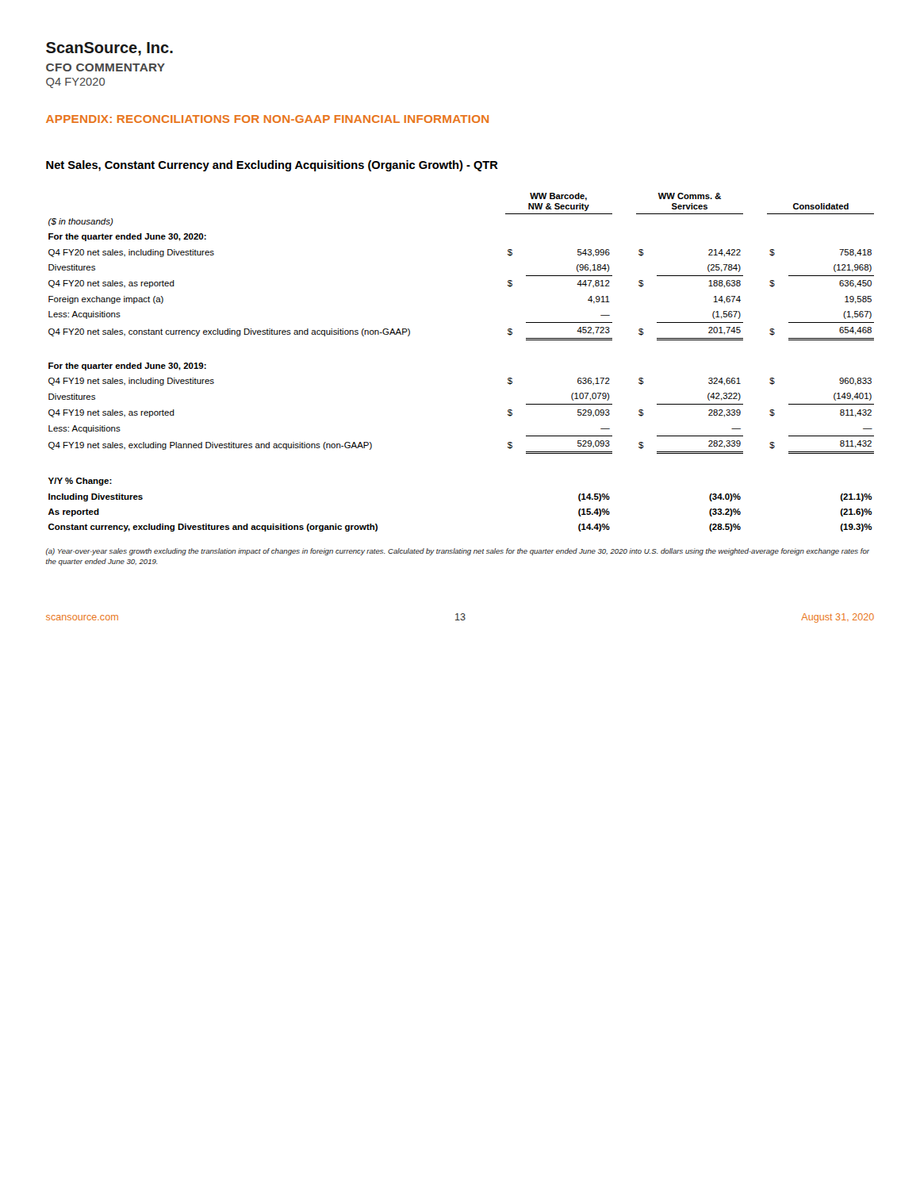ScanSource, Inc.
CFO COMMENTARY
Q4 FY2020
APPENDIX: RECONCILIATIONS FOR NON-GAAP FINANCIAL INFORMATION
Net Sales, Constant Currency and Excluding Acquisitions (Organic Growth) - QTR
| | WW Barcode, NW & Security | | WW Comms. & Services | | Consolidated |
| ($ in thousands) | | | | | |
| For the quarter ended June 30, 2020: | | | | | |
| Q4 FY20 net sales, including Divestitures | $ | 543,996 | | $ | 214,422 | | $ | 758,418 |
| Divestitures | | (96,184) | | | (25,784) | | | (121,968) |
| Q4 FY20 net sales, as reported | $ | 447,812 | | $ | 188,638 | | $ | 636,450 |
| Foreign exchange impact (a) | | 4,911 | | | 14,674 | | | 19,585 |
| Less: Acquisitions | | — | | | (1,567) | | | (1,567) |
| Q4 FY20 net sales, constant currency excluding Divestitures and acquisitions (non-GAAP) | $ | 452,723 | | $ | 201,745 | | $ | 654,468 |
| For the quarter ended June 30, 2019: | | | | | |
| Q4 FY19 net sales, including Divestitures | $ | 636,172 | | $ | 324,661 | | $ | 960,833 |
| Divestitures | | (107,079) | | | (42,322) | | | (149,401) |
| Q4 FY19 net sales, as reported | $ | 529,093 | | $ | 282,339 | | $ | 811,432 |
| Less: Acquisitions | | — | | | — | | | — |
| Q4 FY19 net sales, excluding Planned Divestitures and acquisitions (non-GAAP) | $ | 529,093 | | $ | 282,339 | | $ | 811,432 |
| Y/Y % Change: | | | | | |
| Including Divestitures | | (14.5)% | | | (34.0)% | | | (21.1)% |
| As reported | | (15.4)% | | | (33.2)% | | | (21.6)% |
| Constant currency, excluding Divestitures and acquisitions (organic growth) | | (14.4)% | | | (28.5)% | | | (19.3)% |
(a) Year-over-year sales growth excluding the translation impact of changes in foreign currency rates. Calculated by translating net sales for the quarter ended June 30, 2020 into U.S. dollars using the weighted-average foreign exchange rates for the quarter ended June 30, 2019.
scansource.com 13 August 31, 2020